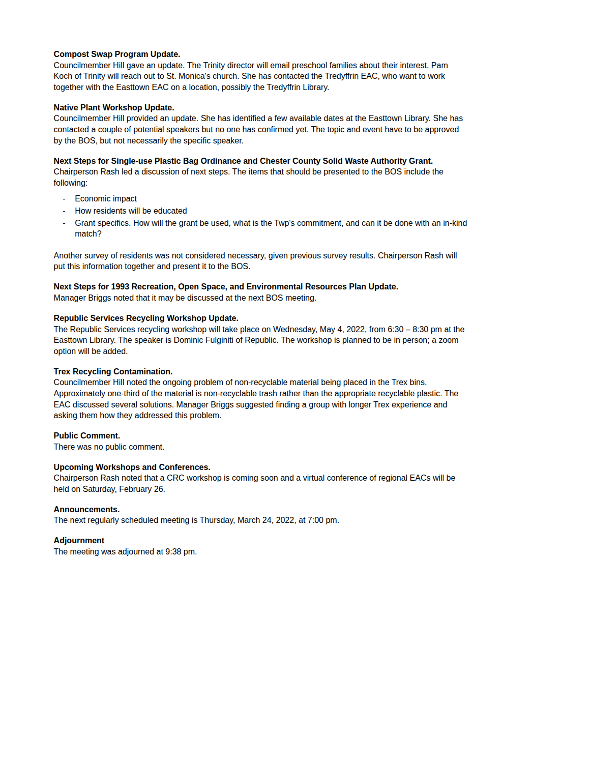Compost Swap Program Update.
Councilmember Hill gave an update. The Trinity director will email preschool families about their interest. Pam Koch of Trinity will reach out to St. Monica's church. She has contacted the Tredyffrin EAC, who want to work together with the Easttown EAC on a location, possibly the Tredyffrin Library.
Native Plant Workshop Update.
Councilmember Hill provided an update. She has identified a few available dates at the Easttown Library. She has contacted a couple of potential speakers but no one has confirmed yet. The topic and event have to be approved by the BOS, but not necessarily the specific speaker.
Next Steps for Single-use Plastic Bag Ordinance and Chester County Solid Waste Authority Grant.
Chairperson Rash led a discussion of next steps. The items that should be presented to the BOS include the following:
Economic impact
How residents will be educated
Grant specifics. How will the grant be used, what is the Twp's commitment, and can it be done with an in-kind match?
Another survey of residents was not considered necessary, given previous survey results. Chairperson Rash will put this information together and present it to the BOS.
Next Steps for 1993 Recreation, Open Space, and Environmental Resources Plan Update.
Manager Briggs noted that it may be discussed at the next BOS meeting.
Republic Services Recycling Workshop Update.
The Republic Services recycling workshop will take place on Wednesday, May 4, 2022, from 6:30 – 8:30 pm at the Easttown Library. The speaker is Dominic Fulginiti of Republic. The workshop is planned to be in person; a zoom option will be added.
Trex Recycling Contamination.
Councilmember Hill noted the ongoing problem of non-recyclable material being placed in the Trex bins. Approximately one-third of the material is non-recyclable trash rather than the appropriate recyclable plastic. The EAC discussed several solutions. Manager Briggs suggested finding a group with longer Trex experience and asking them how they addressed this problem.
Public Comment.
There was no public comment.
Upcoming Workshops and Conferences.
Chairperson Rash noted that a CRC workshop is coming soon and a virtual conference of regional EACs will be held on Saturday, February 26.
Announcements.
The next regularly scheduled meeting is Thursday, March 24, 2022, at 7:00 pm.
Adjournment
The meeting was adjourned at 9:38 pm.